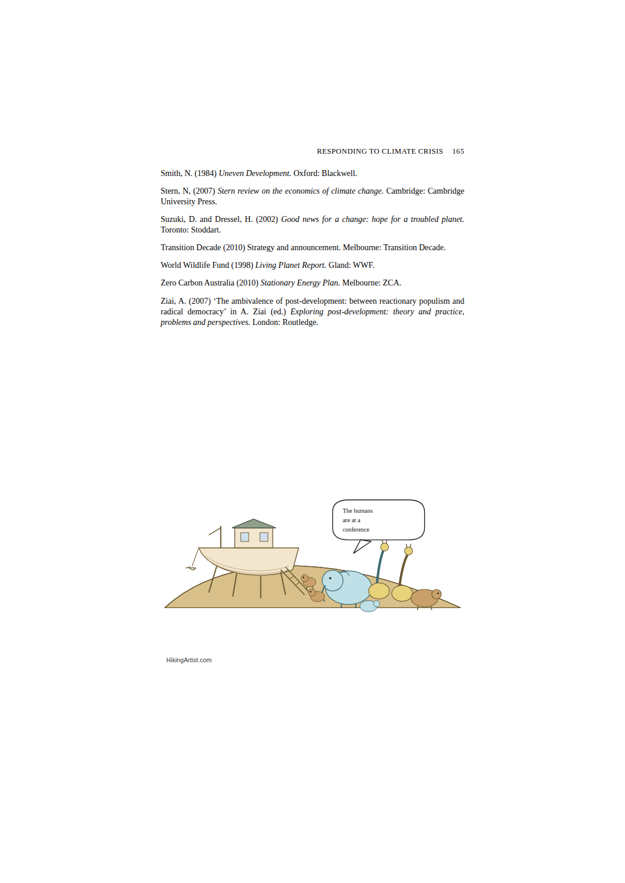RESPONDING TO CLIMATE CRISIS165
Smith, N. (1984) Uneven Development. Oxford: Blackwell.
Stern, N, (2007) Stern review on the economics of climate change. Cambridge: Cambridge University Press.
Suzuki, D. and Dressel, H. (2002) Good news for a change: hope for a troubled planet. Toronto: Stoddart.
Transition Decade (2010) Strategy and announcement. Melbourne: Transition Decade.
World Wildlife Fund (1998) Living Planet Report. Gland: WWF.
Zero Carbon Australia (2010) Stationary Energy Plan. Melbourne: ZCA.
Ziai, A. (2007) ‘The ambivalence of post-development: between reactionary populism and radical democracy’ in A. Ziai (ed.) Exploring post-development: theory and practice, problems and perspectives. London: Routledge.
The humans are at a conference
HikingArtist.com